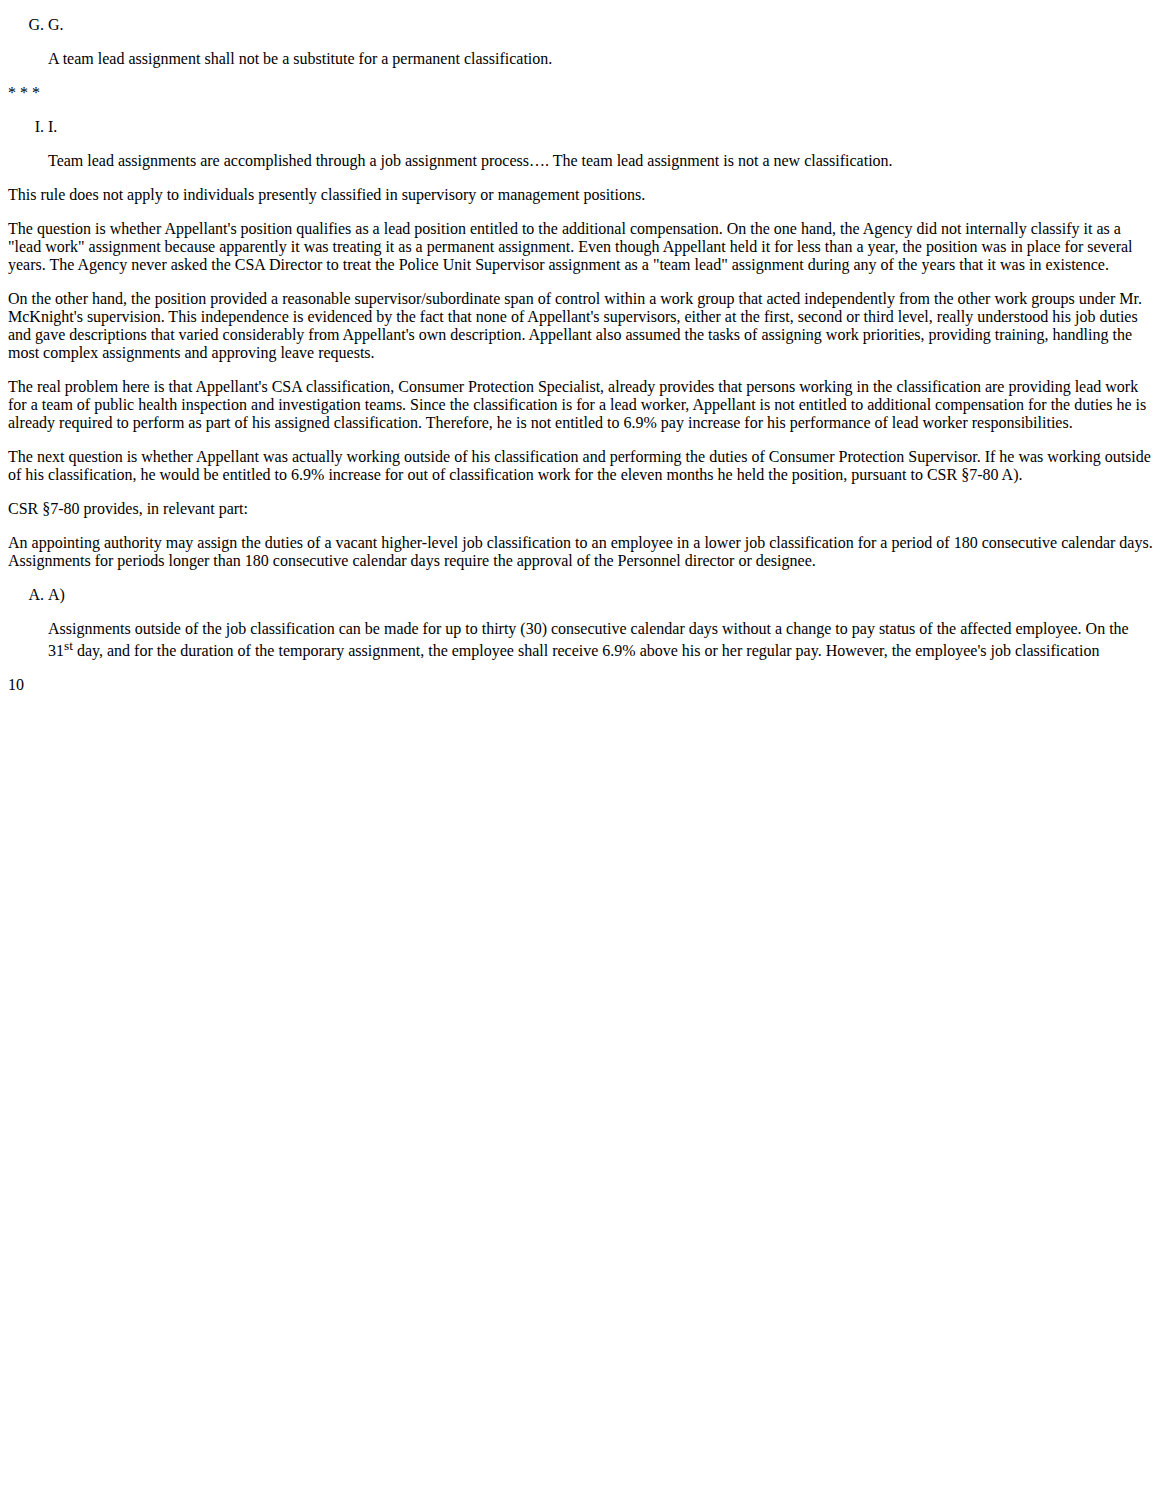G.
A team lead assignment shall not be a substitute for a permanent classification.
* * *
I.
Team lead assignments are accomplished through a job assignment process…. The team lead assignment is not a new classification.
This rule does not apply to individuals presently classified in supervisory or management positions.
The question is whether Appellant's position qualifies as a lead position entitled to the additional compensation. On the one hand, the Agency did not internally classify it as a "lead work" assignment because apparently it was treating it as a permanent assignment. Even though Appellant held it for less than a year, the position was in place for several years. The Agency never asked the CSA Director to treat the Police Unit Supervisor assignment as a "team lead" assignment during any of the years that it was in existence.
On the other hand, the position provided a reasonable supervisor/subordinate span of control within a work group that acted independently from the other work groups under Mr. McKnight's supervision. This independence is evidenced by the fact that none of Appellant's supervisors, either at the first, second or third level, really understood his job duties and gave descriptions that varied considerably from Appellant's own description. Appellant also assumed the tasks of assigning work priorities, providing training, handling the most complex assignments and approving leave requests.
The real problem here is that Appellant's CSA classification, Consumer Protection Specialist, already provides that persons working in the classification are providing lead work for a team of public health inspection and investigation teams. Since the classification is for a lead worker, Appellant is not entitled to additional compensation for the duties he is already required to perform as part of his assigned classification. Therefore, he is not entitled to 6.9% pay increase for his performance of lead worker responsibilities.
The next question is whether Appellant was actually working outside of his classification and performing the duties of Consumer Protection Supervisor. If he was working outside of his classification, he would be entitled to 6.9% increase for out of classification work for the eleven months he held the position, pursuant to CSR §7-80 A).
CSR §7-80 provides, in relevant part:
An appointing authority may assign the duties of a vacant higher-level job classification to an employee in a lower job classification for a period of 180 consecutive calendar days. Assignments for periods longer than 180 consecutive calendar days require the approval of the Personnel director or designee.
A)
Assignments outside of the job classification can be made for up to thirty (30) consecutive calendar days without a change to pay status of the affected employee. On the 31st day, and for the duration of the temporary assignment, the employee shall receive 6.9% above his or her regular pay. However, the employee's job classification
10